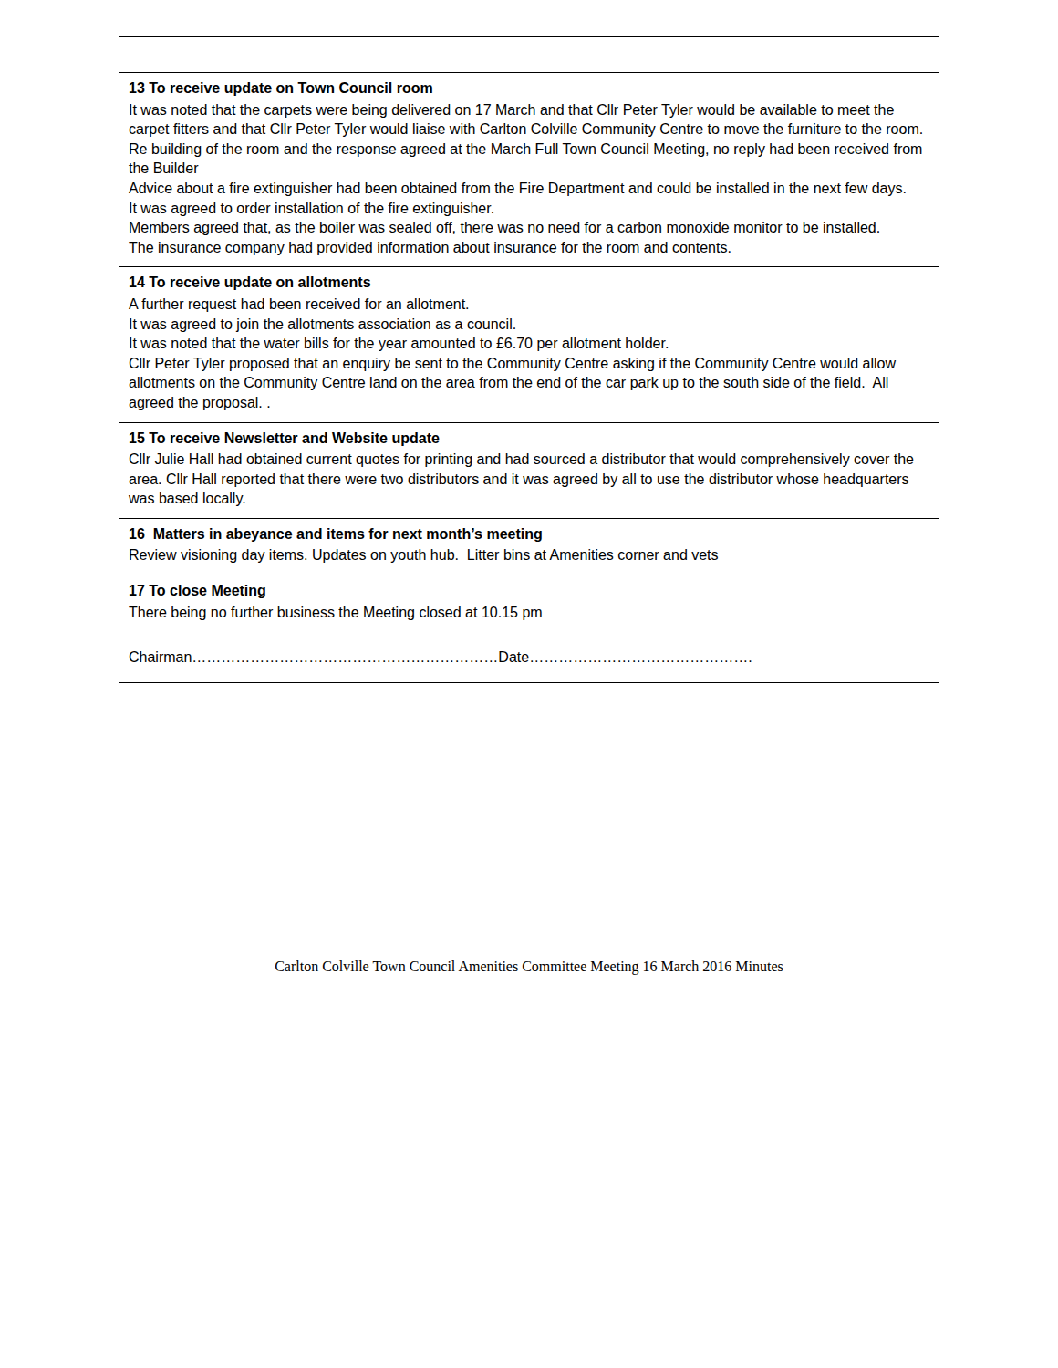| 13 To receive update on Town Council room It was noted that the carpets were being delivered on 17 March and that Cllr Peter Tyler would be available to meet the carpet fitters and that Cllr Peter Tyler would liaise with Carlton Colville Community Centre to move the furniture to the room. Re building of the room and the response agreed at the March Full Town Council Meeting, no reply had been received from the Builder Advice about a fire extinguisher had been obtained from the Fire Department and could be installed in the next few days. It was agreed to order installation of the fire extinguisher. Members agreed that, as the boiler was sealed off, there was no need for a carbon monoxide monitor to be installed. The insurance company had provided information about insurance for the room and contents. |
| 14 To receive update on allotments A further request had been received for an allotment. It was agreed to join the allotments association as a council. It was noted that the water bills for the year amounted to £6.70 per allotment holder. Cllr Peter Tyler proposed that an enquiry be sent to the Community Centre asking if the Community Centre would allow allotments on the Community Centre land on the area from the end of the car park up to the south side of the field. All agreed the proposal. . |
| 15 To receive Newsletter and Website update Cllr Julie Hall had obtained current quotes for printing and had sourced a distributor that would comprehensively cover the area. Cllr Hall reported that there were two distributors and it was agreed by all to use the distributor whose headquarters was based locally. |
| 16 Matters in abeyance and items for next month’s meeting Review visioning day items. Updates on youth hub. Litter bins at Amenities corner and vets |
| 17 To close Meeting There being no further business the Meeting closed at 10.15 pm Chairman………………………………………………………Date………………………………………. |
Carlton Colville Town Council Amenities Committee Meeting 16 March 2016 Minutes